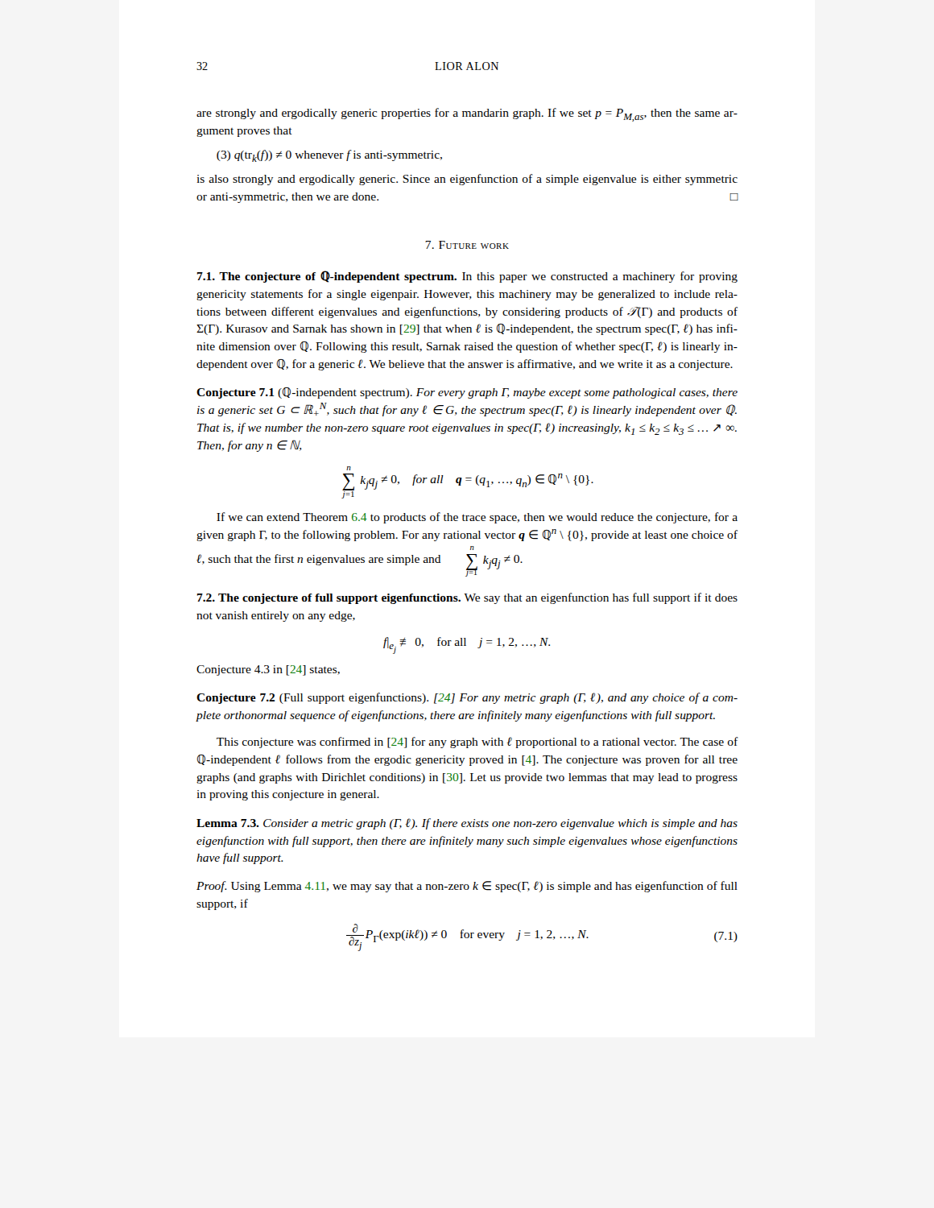32 LIOR ALON 32
are strongly and ergodically generic properties for a mandarin graph. If we set p = PM,as, then the same argument proves that
(3) q(trk(f)) ≠ 0 whenever f is anti-symmetric,
is also strongly and ergodically generic. Since an eigenfunction of a simple eigenvalue is either symmetric or anti-symmetric, then we are done. □
7. Future work
7.1. The conjecture of ℚ-independent spectrum. In this paper we constructed a machinery for proving genericity statements for a single eigenpair. However, this machinery may be generalized to include relations between different eigenvalues and eigenfunctions, by considering products of 𝒯(Γ) and products of Σ(Γ). Kurasov and Sarnak has shown in [29] that when ℓ is ℚ-independent, the spectrum spec(Γ, ℓ) has infinite dimension over ℚ. Following this result, Sarnak raised the question of whether spec(Γ, ℓ) is linearly independent over ℚ, for a generic ℓ. We believe that the answer is affirmative, and we write it as a conjecture.
Conjecture 7.1 (ℚ-independent spectrum). For every graph Γ, maybe except some pathological cases, there is a generic set G ⊂ ℝ+N, such that for any ℓ ∈ G, the spectrum spec(Γ, ℓ) is linearly independent over ℚ. That is, if we number the non-zero square root eigenvalues in spec(Γ, ℓ) increasingly, k1 ≤ k2 ≤ k3 ≤ … ↗ ∞. Then, for any n ∈ ℕ,
n∑j=1 kjqj ≠ 0, for all q = (q1, …, qn) ∈ ℚn \ {0}.
If we can extend Theorem 6.4 to products of the trace space, then we would reduce the conjecture, for a given graph Γ, to the following problem. For any rational vector q ∈ ℚn \ {0}, provide at least one choice of ℓ, such that the first n eigenvalues are simple and n∑j=1 kjqj ≠ 0.
7.2. The conjecture of full support eigenfunctions. We say that an eigenfunction has full support if it does not vanish entirely on any edge,
f|ej ≢ 0, for all j = 1, 2, …, N.
Conjecture 4.3 in [24] states,
Conjecture 7.2 (Full support eigenfunctions). [24] For any metric graph (Γ, ℓ), and any choice of a complete orthonormal sequence of eigenfunctions, there are infinitely many eigenfunctions with full support.
This conjecture was confirmed in [24] for any graph with ℓ proportional to a rational vector. The case of ℚ-independent ℓ follows from the ergodic genericity proved in [4]. The conjecture was proven for all tree graphs (and graphs with Dirichlet conditions) in [30]. Let us provide two lemmas that may lead to progress in proving this conjecture in general.
Lemma 7.3. Consider a metric graph (Γ, ℓ). If there exists one non-zero eigenvalue which is simple and has eigenfunction with full support, then there are infinitely many such simple eigenvalues whose eigenfunctions have full support.
Proof. Using Lemma 4.11, we may say that a non-zero k ∈ spec(Γ, ℓ) is simple and has eigenfunction of full support, if
∂∂zj PΓ(exp(ik ℓ)) ≠ 0 for every j = 1, 2, …, N. (7.1)